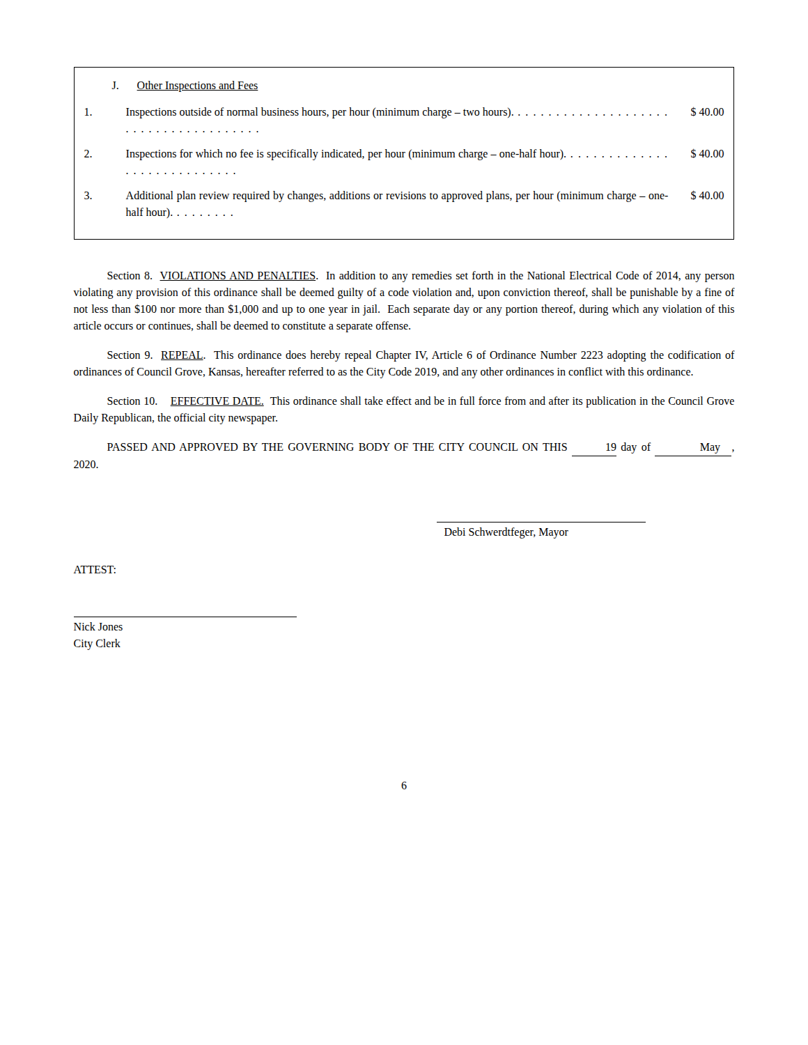J. Other Inspections and Fees
| 1. | Inspections outside of normal business hours, per hour (minimum charge – two hours). . . . . . . . . . . . . . . . . . . . . . . . . . . . . . . . . . . . . . . | $ 40.00 |
| 2. | Inspections for which no fee is specifically indicated, per hour (minimum charge – one-half hour). . . . . . . . . . . . . . . . . . . . . . . . . . . . . | $ 40.00 |
| 3. | Additional plan review required by changes, additions or revisions to approved plans, per hour (minimum charge – one-half hour). . . . . . . . . | $ 40.00 |
Section 8. VIOLATIONS AND PENALTIES. In addition to any remedies set forth in the National Electrical Code of 2014, any person violating any provision of this ordinance shall be deemed guilty of a code violation and, upon conviction thereof, shall be punishable by a fine of not less than $100 nor more than $1,000 and up to one year in jail. Each separate day or any portion thereof, during which any violation of this article occurs or continues, shall be deemed to constitute a separate offense.
Section 9. REPEAL. This ordinance does hereby repeal Chapter IV, Article 6 of Ordinance Number 2223 adopting the codification of ordinances of Council Grove, Kansas, hereafter referred to as the City Code 2019, and any other ordinances in conflict with this ordinance.
Section 10. EFFECTIVE DATE. This ordinance shall take effect and be in full force from and after its publication in the Council Grove Daily Republican, the official city newspaper.
PASSED AND APPROVED BY THE GOVERNING BODY OF THE CITY COUNCIL ON THIS 19 day of May, 2020.
Debi Schwerdtfeger, Mayor
ATTEST:
Nick Jones
City Clerk
6